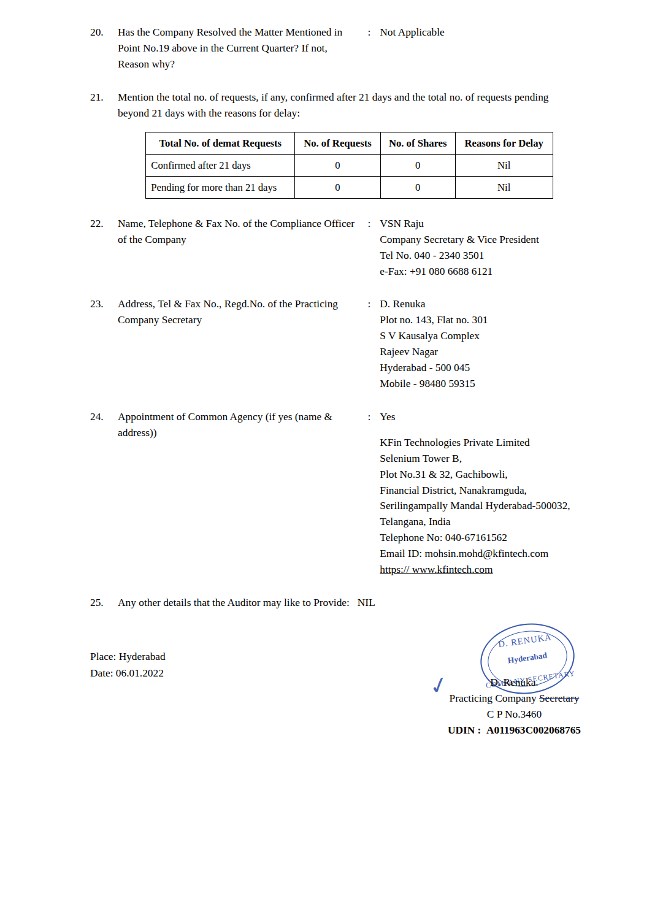20.
Has the Company Resolved the Matter Mentioned in Point No.19 above in the Current Quarter? If not, Reason why?
:
Not Applicable
21.
Mention the total no. of requests, if any, confirmed after 21 days and the total no. of requests pending beyond 21 days with the reasons for delay:
| Total No. of demat Requests | No. of Requests | No. of Shares | Reasons for Delay |
| --- | --- | --- | --- |
| Confirmed after 21 days | 0 | 0 | Nil |
| Pending for more than 21 days | 0 | 0 | Nil |
22.
Name, Telephone & Fax No. of the Compliance Officer of the Company
:
VSN Raju
Company Secretary & Vice President
Tel No. 040 - 2340 3501
e-Fax: +91 080 6688 6121
23.
Address, Tel & Fax No., Regd.No. of the Practicing Company Secretary
:
D. Renuka
Plot no. 143, Flat no. 301
S V Kausalya Complex
Rajeev Nagar
Hyderabad - 500 045
Mobile - 98480 59315
24.
Appointment of Common Agency (if yes (name & address))
:
Yes
KFin Technologies Private Limited
Selenium Tower B,
Plot No.31 & 32, Gachibowli,
Financial District, Nanakramguda,
Serilingampally Mandal Hyderabad-500032,
Telangana, India
Telephone No: 040-67161562
Email ID: mohsin.mohd@kfintech.com
https:// www.kfintech.com
25.
Any other details that the Auditor may like to Provide: NIL
Place: Hyderabad
Date: 06.01.2022
D. RENUKA
Hyderabad
COMPANY SECRETARY
✓ D. Renuka.
Practicing Company Secretary
C P No.3460
UDIN : A011963C002068765